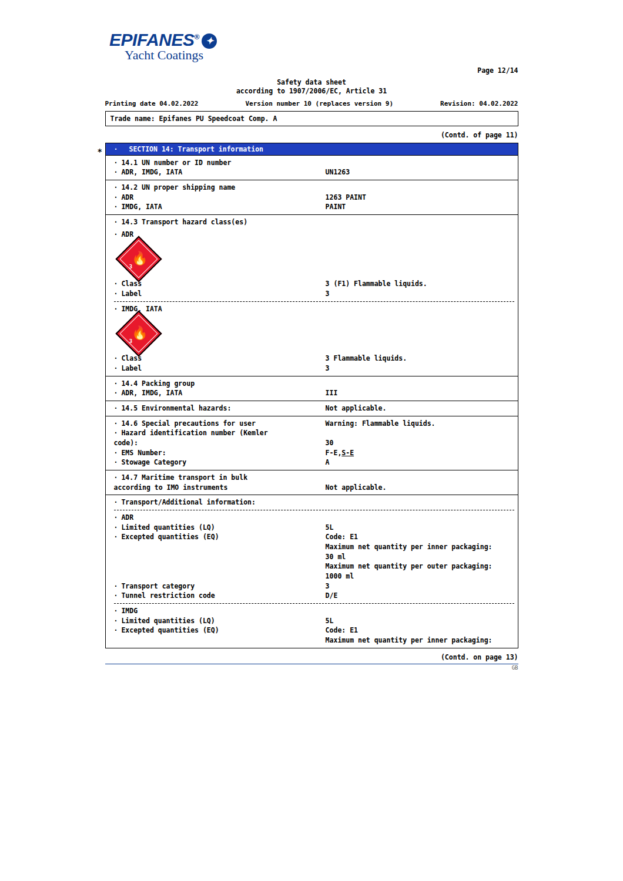EPIFANES®✦
Yacht Coatings
Page 12/14
Safety data sheet
according to 1907/2006/EC, Article 31
Printing date 04.02.2022 Version number 10 (replaces version 9) Revision: 04.02.2022
Trade name: Epifanes PU Speedcoat Comp. A
(Contd. of page 11)
*
·SECTION 14: Transport information
14.1 UN number or ID number
ADR, IMDG, IATA
UN1263
14.2 UN proper shipping name
ADR
1263 PAINT
IMDG, IATA
PAINT
14.3 Transport hazard class(es)
ADR
🔥
3
Class
3 (F1) Flammable liquids.
Label
3
IMDG, IATA
🔥
3
Class
3 Flammable liquids.
Label
3
14.4 Packing group
ADR, IMDG, IATA
III
14.5 Environmental hazards:
Not applicable.
14.6 Special precautions for user
Warning: Flammable liquids.
Hazard identification number (Kemler
code):
30
EMS Number:
F-E,S-E
Stowage Category
A
14.7 Maritime transport in bulk
according to IMO instruments
Not applicable.
Transport/Additional information:
ADR
Limited quantities (LQ)
5L
Excepted quantities (EQ)
Code: E1
Maximum net quantity per inner packaging:
30 ml
Maximum net quantity per outer packaging:
1000 ml
Transport category
3
Tunnel restriction code
D/E
IMDG
Limited quantities (LQ)
5L
Excepted quantities (EQ)
Code: E1
Maximum net quantity per inner packaging:
(Contd. on page 13)
GB